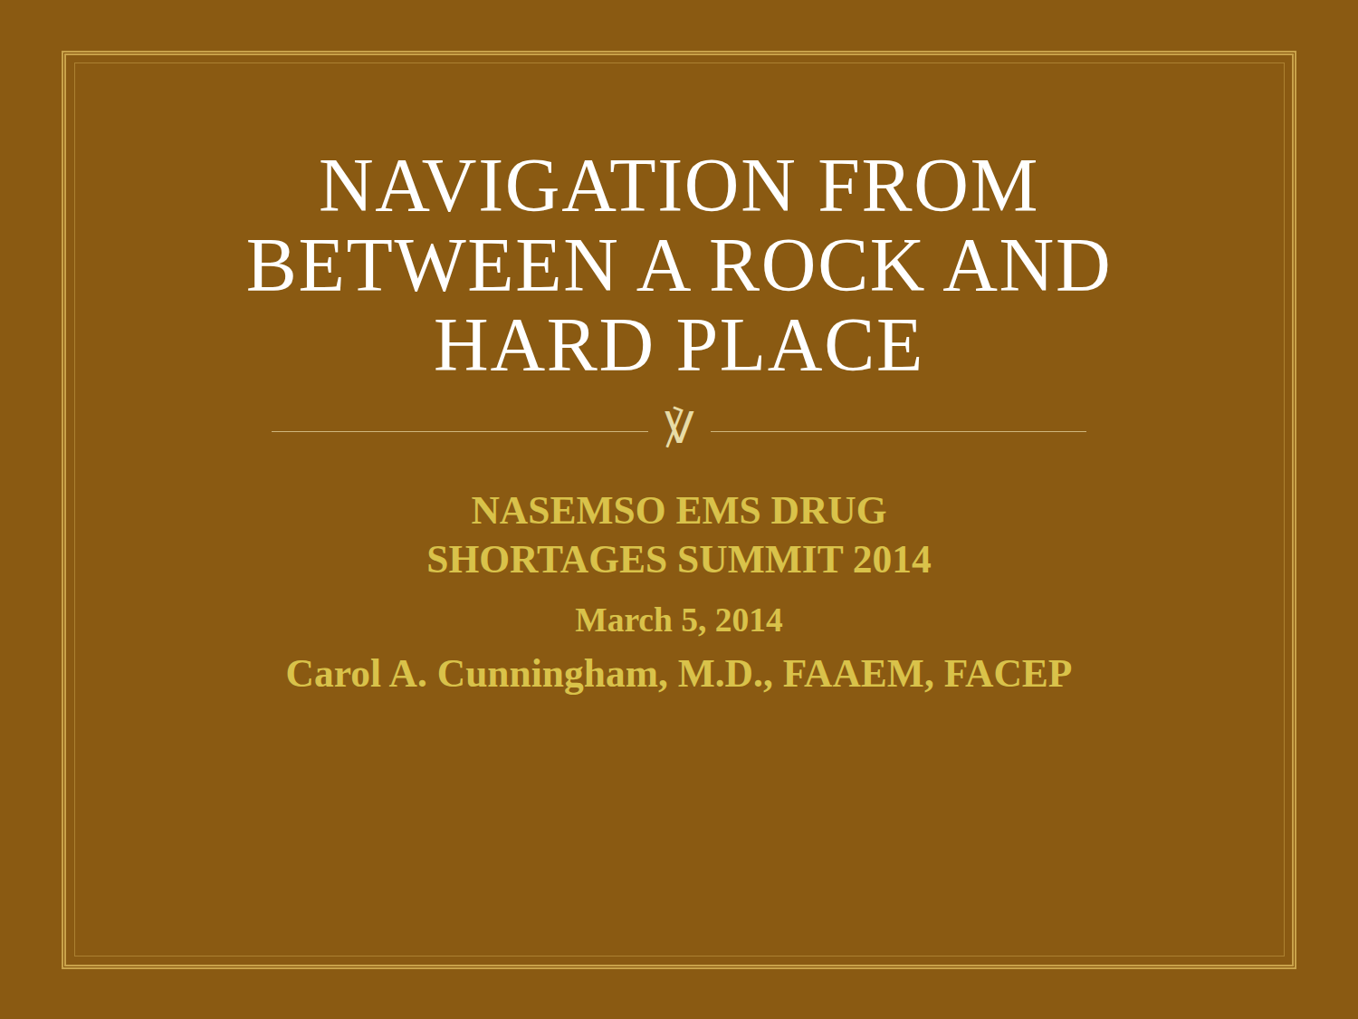NAVIGATION FROM BETWEEN A ROCK AND HARD PLACE
℣
NASEMSO EMS DRUG SHORTAGES SUMMIT 2014
March 5, 2014
Carol A. Cunningham, M.D., FAAEM, FACEP